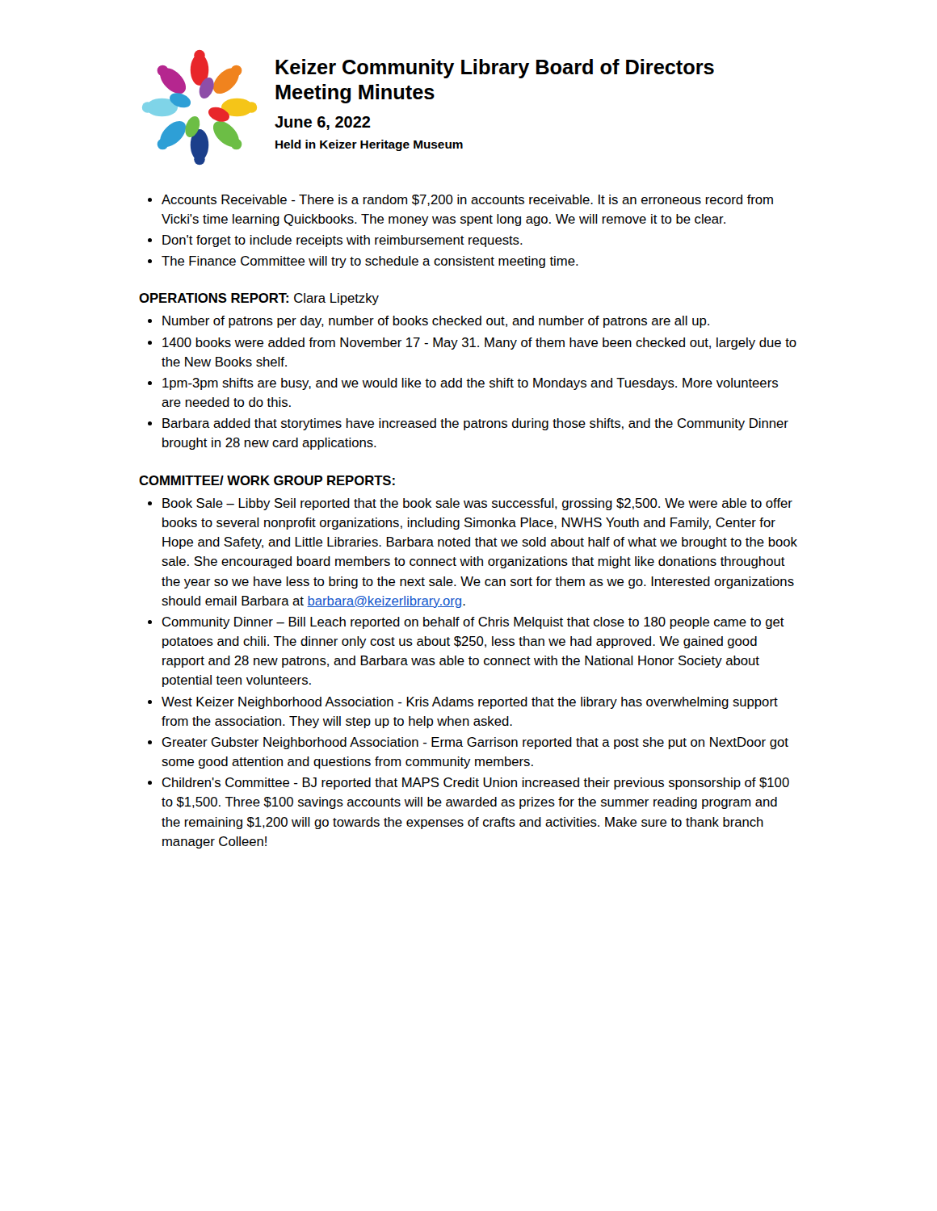Keizer Community Library Board of Directors
Meeting Minutes
June 6, 2022
Held in Keizer Heritage Museum
Accounts Receivable - There is a random $7,200 in accounts receivable. It is an erroneous record from Vicki's time learning Quickbooks. The money was spent long ago. We will remove it to be clear.
Don't forget to include receipts with reimbursement requests.
The Finance Committee will try to schedule a consistent meeting time.
OPERATIONS REPORT: Clara Lipetzky
Number of patrons per day, number of books checked out, and number of patrons are all up.
1400 books were added from November 17 - May 31. Many of them have been checked out, largely due to the New Books shelf.
1pm-3pm shifts are busy, and we would like to add the shift to Mondays and Tuesdays. More volunteers are needed to do this.
Barbara added that storytimes have increased the patrons during those shifts, and the Community Dinner brought in 28 new card applications.
COMMITTEE/ WORK GROUP REPORTS:
Book Sale – Libby Seil reported that the book sale was successful, grossing $2,500. We were able to offer books to several nonprofit organizations, including Simonka Place, NWHS Youth and Family, Center for Hope and Safety, and Little Libraries. Barbara noted that we sold about half of what we brought to the book sale. She encouraged board members to connect with organizations that might like donations throughout the year so we have less to bring to the next sale. We can sort for them as we go. Interested organizations should email Barbara at barbara@keizerlibrary.org.
Community Dinner – Bill Leach reported on behalf of Chris Melquist that close to 180 people came to get potatoes and chili. The dinner only cost us about $250, less than we had approved. We gained good rapport and 28 new patrons, and Barbara was able to connect with the National Honor Society about potential teen volunteers.
West Keizer Neighborhood Association - Kris Adams reported that the library has overwhelming support from the association. They will step up to help when asked.
Greater Gubster Neighborhood Association - Erma Garrison reported that a post she put on NextDoor got some good attention and questions from community members.
Children's Committee - BJ reported that MAPS Credit Union increased their previous sponsorship of $100 to $1,500. Three $100 savings accounts will be awarded as prizes for the summer reading program and the remaining $1,200 will go towards the expenses of crafts and activities. Make sure to thank branch manager Colleen!